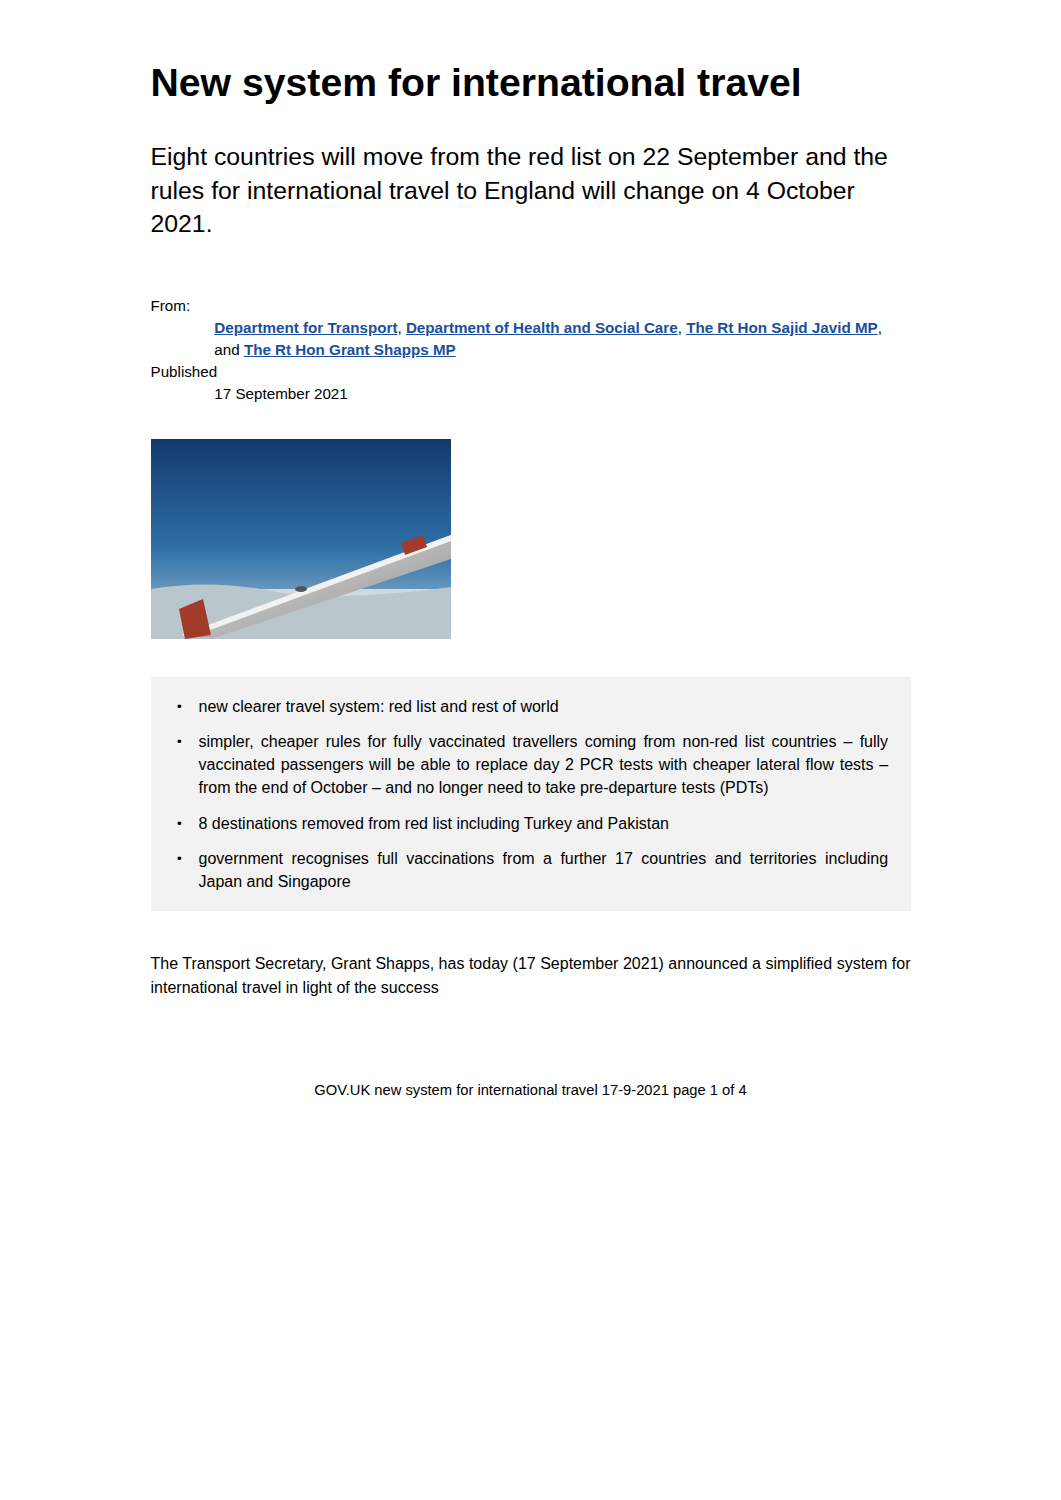New system for international travel
Eight countries will move from the red list on 22 September and the rules for international travel to England will change on 4 October 2021.
From: Department for Transport, Department of Health and Social Care, The Rt Hon Sajid Javid MP, and The Rt Hon Grant Shapps MP Published 17 September 2021
new clearer travel system: red list and rest of world
simpler, cheaper rules for fully vaccinated travellers coming from non-red list countries – fully vaccinated passengers will be able to replace day 2 PCR tests with cheaper lateral flow tests – from the end of October – and no longer need to take pre-departure tests (PDTs)
8 destinations removed from red list including Turkey and Pakistan
government recognises full vaccinations from a further 17 countries and territories including Japan and Singapore
The Transport Secretary, Grant Shapps, has today (17 September 2021) announced a simplified system for international travel in light of the success
GOV.UK new system for international travel 17-9-2021 page 1 of 4